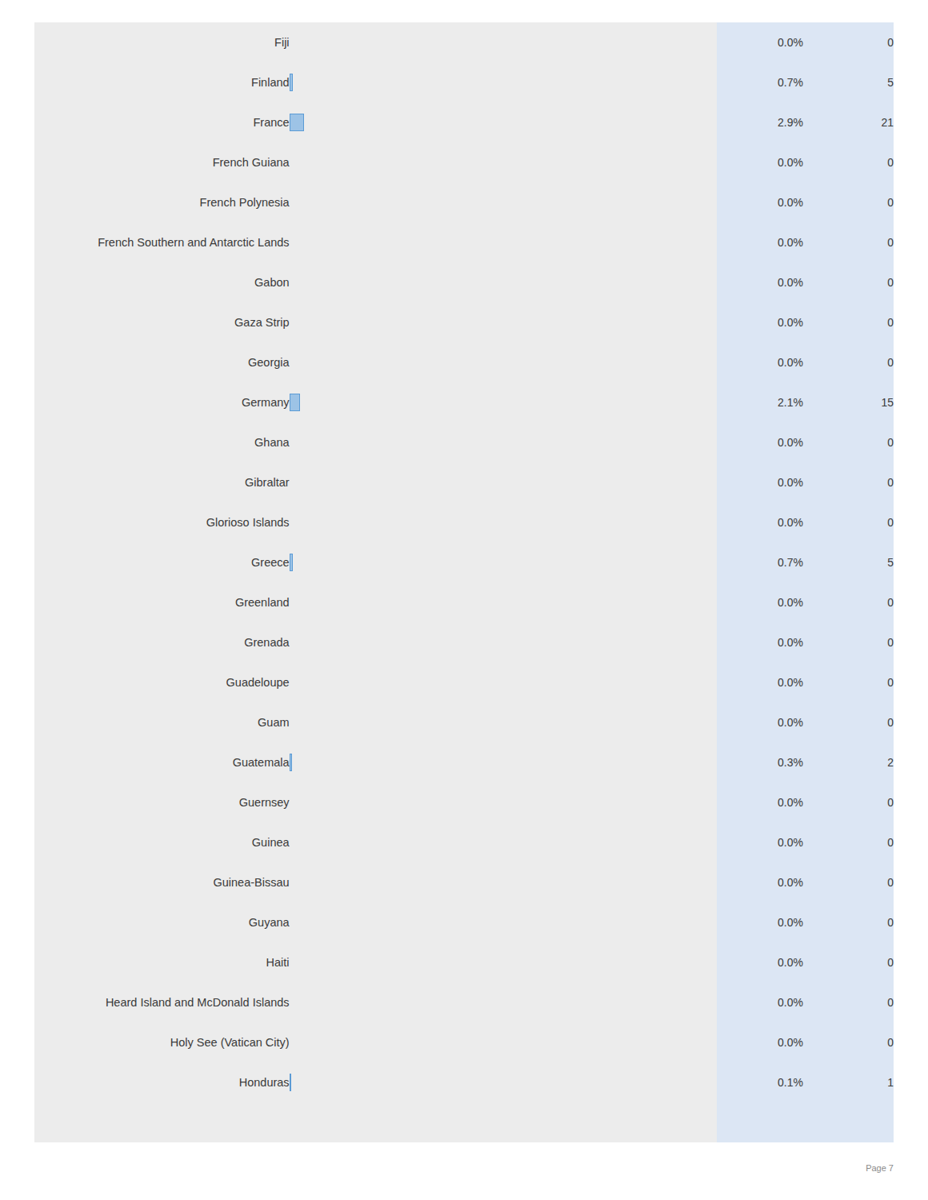| Fiji | | 0.0% | 0 |
| Finland | | 0.7% | 5 |
| France | | 2.9% | 21 |
| French Guiana | | 0.0% | 0 |
| French Polynesia | | 0.0% | 0 |
| French Southern and Antarctic Lands | | 0.0% | 0 |
| Gabon | | 0.0% | 0 |
| Gaza Strip | | 0.0% | 0 |
| Georgia | | 0.0% | 0 |
| Germany | | 2.1% | 15 |
| Ghana | | 0.0% | 0 |
| Gibraltar | | 0.0% | 0 |
| Glorioso Islands | | 0.0% | 0 |
| Greece | | 0.7% | 5 |
| Greenland | | 0.0% | 0 |
| Grenada | | 0.0% | 0 |
| Guadeloupe | | 0.0% | 0 |
| Guam | | 0.0% | 0 |
| Guatemala | | 0.3% | 2 |
| Guernsey | | 0.0% | 0 |
| Guinea | | 0.0% | 0 |
| Guinea-Bissau | | 0.0% | 0 |
| Guyana | | 0.0% | 0 |
| Haiti | | 0.0% | 0 |
| Heard Island and McDonald Islands | | 0.0% | 0 |
| Holy See (Vatican City) | | 0.0% | 0 |
| Honduras | | 0.1% | 1 |
Page 7